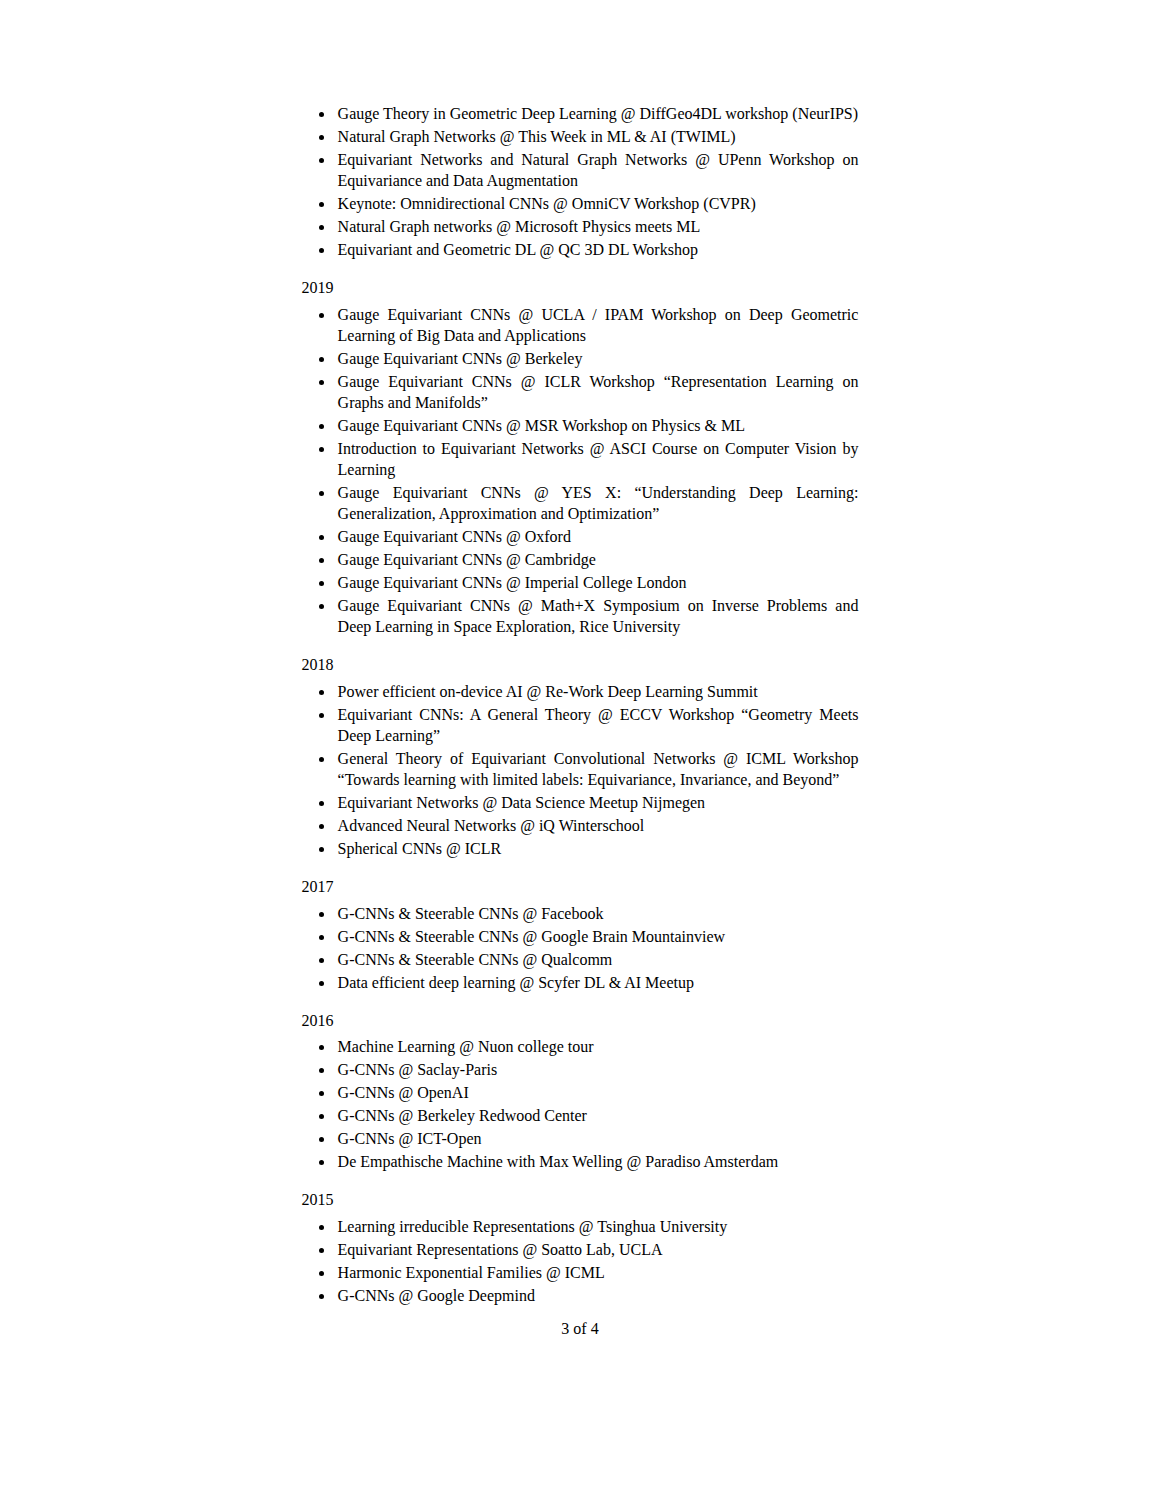Gauge Theory in Geometric Deep Learning @ DiffGeo4DL workshop (NeurIPS)
Natural Graph Networks @ This Week in ML & AI (TWIML)
Equivariant Networks and Natural Graph Networks @ UPenn Workshop on Equivariance and Data Augmentation
Keynote: Omnidirectional CNNs @ OmniCV Workshop (CVPR)
Natural Graph networks @ Microsoft Physics meets ML
Equivariant and Geometric DL @ QC 3D DL Workshop
2019
Gauge Equivariant CNNs @ UCLA / IPAM Workshop on Deep Geometric Learning of Big Data and Applications
Gauge Equivariant CNNs @ Berkeley
Gauge Equivariant CNNs @ ICLR Workshop “Representation Learning on Graphs and Manifolds”
Gauge Equivariant CNNs @ MSR Workshop on Physics & ML
Introduction to Equivariant Networks @ ASCI Course on Computer Vision by Learning
Gauge Equivariant CNNs @ YES X: “Understanding Deep Learning: Generalization, Approximation and Optimization”
Gauge Equivariant CNNs @ Oxford
Gauge Equivariant CNNs @ Cambridge
Gauge Equivariant CNNs @ Imperial College London
Gauge Equivariant CNNs @ Math+X Symposium on Inverse Problems and Deep Learning in Space Exploration, Rice University
2018
Power efficient on-device AI @ Re-Work Deep Learning Summit
Equivariant CNNs: A General Theory @ ECCV Workshop “Geometry Meets Deep Learning”
General Theory of Equivariant Convolutional Networks @ ICML Workshop “Towards learning with limited labels: Equivariance, Invariance, and Beyond”
Equivariant Networks @ Data Science Meetup Nijmegen
Advanced Neural Networks @ iQ Winterschool
Spherical CNNs @ ICLR
2017
G-CNNs & Steerable CNNs @ Facebook
G-CNNs & Steerable CNNs @ Google Brain Mountainview
G-CNNs & Steerable CNNs @ Qualcomm
Data efficient deep learning @ Scyfer DL & AI Meetup
2016
Machine Learning @ Nuon college tour
G-CNNs @ Saclay-Paris
G-CNNs @ OpenAI
G-CNNs @ Berkeley Redwood Center
G-CNNs @ ICT-Open
De Empathische Machine with Max Welling @ Paradiso Amsterdam
2015
Learning irreducible Representations @ Tsinghua University
Equivariant Representations @ Soatto Lab, UCLA
Harmonic Exponential Families @ ICML
G-CNNs @ Google Deepmind
3 of 4